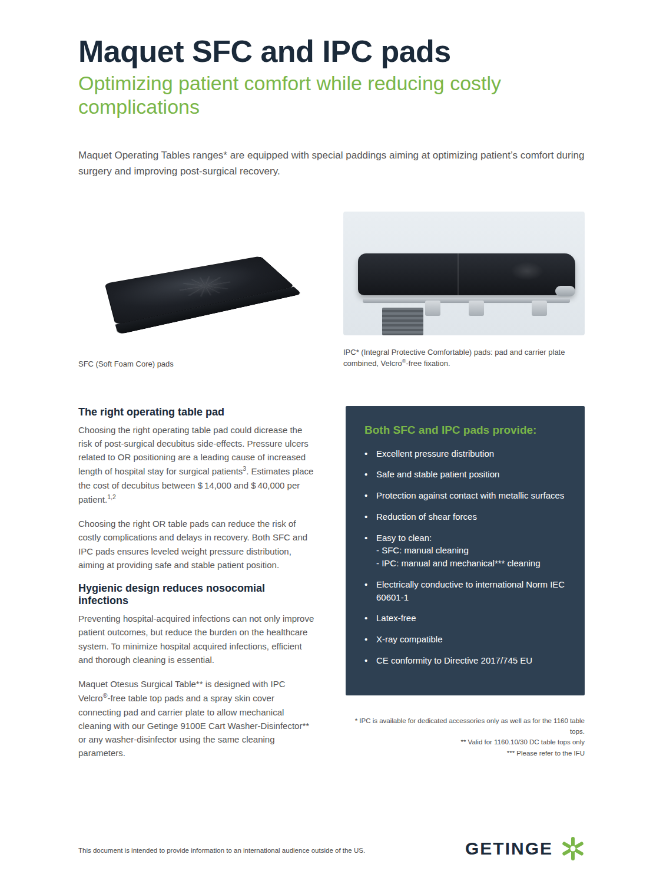Maquet SFC and IPC pads
Optimizing patient comfort while reducing costly complications
Maquet Operating Tables ranges* are equipped with special paddings aiming at optimizing patient’s comfort during surgery and improving post-surgical recovery.
SFC (Soft Foam Core) pads
IPC* (Integral Protective Comfortable) pads: pad and carrier plate combined, Velcro®-free fixation.
The right operating table pad
Choosing the right operating table pad could dicrease the risk of post-surgical decubitus side-effects. Pressure ulcers related to OR positioning are a leading cause of increased length of hospital stay for surgical patients3. Estimates place the cost of decubitus between $ 14,000 and $ 40,000 per patient.1,2
Choosing the right OR table pads can reduce the risk of costly complications and delays in recovery. Both SFC and IPC pads ensures leveled weight pressure distribution, aiming at providing safe and stable patient position.
Hygienic design reduces nosocomial infections
Preventing hospital-acquired infections can not only improve patient outcomes, but reduce the burden on the healthcare system. To minimize hospital acquired infections, efficient and thorough cleaning is essential.
Maquet Otesus Surgical Table** is designed with IPC Velcro®-free table top pads and a spray skin cover connecting pad and carrier plate to allow mechanical cleaning with our Getinge 9100E Cart Washer-Disinfector** or any washer-disinfector using the same cleaning parameters.
Both SFC and IPC pads provide:
Excellent pressure distribution
Safe and stable patient position
Protection against contact with metallic surfaces
Reduction of shear forces
Easy to clean: - SFC: manual cleaning - IPC: manual and mechanical*** cleaning
Electrically conductive to international Norm IEC 60601-1
Latex-free
X-ray compatible
CE conformity to Directive 2017/745 EU
* IPC is available for dedicated accessories only as well as for the 1160 table tops.
** Valid for 1160.10/30 DC table tops only
*** Please refer to the IFU
This document is intended to provide information to an international audience outside of the US.
GETINGE